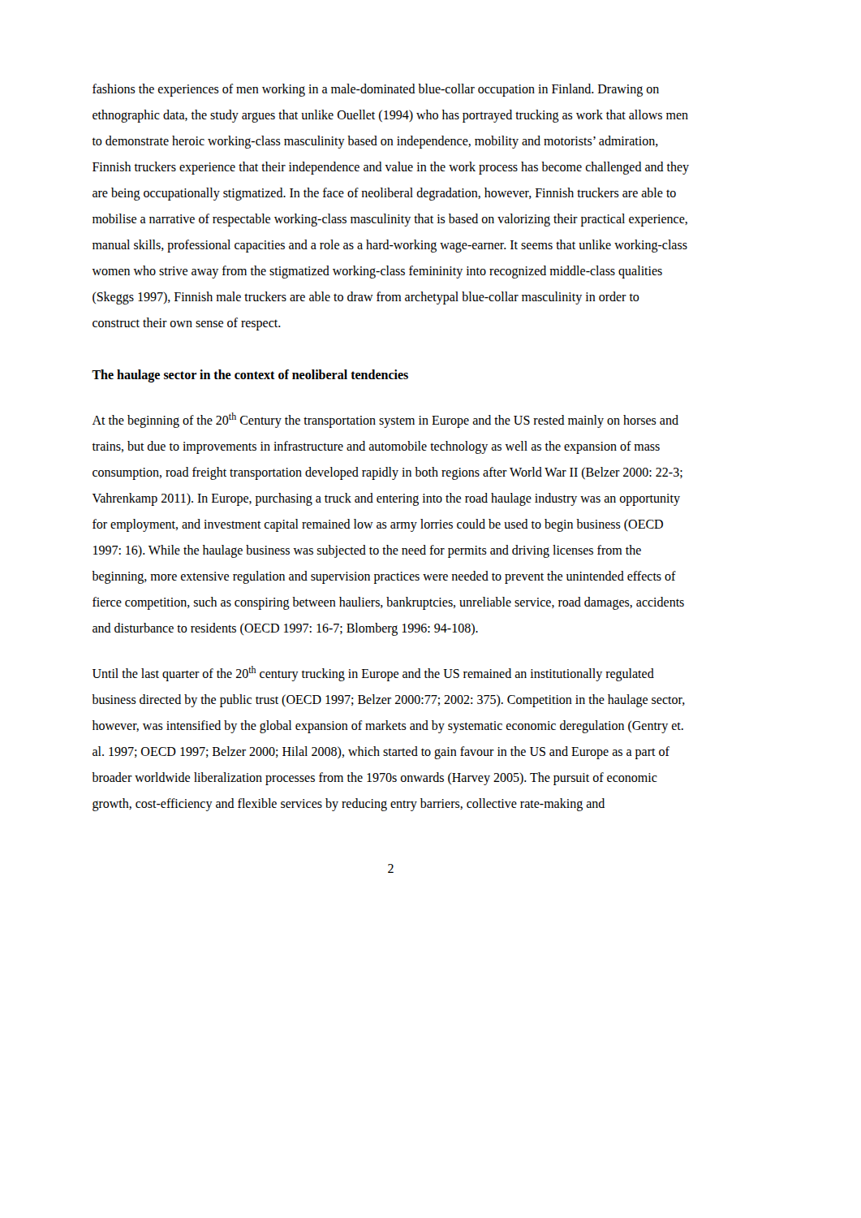fashions the experiences of men working in a male-dominated blue-collar occupation in Finland. Drawing on ethnographic data, the study argues that unlike Ouellet (1994) who has portrayed trucking as work that allows men to demonstrate heroic working-class masculinity based on independence, mobility and motorists’ admiration, Finnish truckers experience that their independence and value in the work process has become challenged and they are being occupationally stigmatized. In the face of neoliberal degradation, however, Finnish truckers are able to mobilise a narrative of respectable working-class masculinity that is based on valorizing their practical experience, manual skills, professional capacities and a role as a hard-working wage-earner. It seems that unlike working-class women who strive away from the stigmatized working-class femininity into recognized middle-class qualities (Skeggs 1997), Finnish male truckers are able to draw from archetypal blue-collar masculinity in order to construct their own sense of respect.
The haulage sector in the context of neoliberal tendencies
At the beginning of the 20th Century the transportation system in Europe and the US rested mainly on horses and trains, but due to improvements in infrastructure and automobile technology as well as the expansion of mass consumption, road freight transportation developed rapidly in both regions after World War II (Belzer 2000: 22-3; Vahrenkamp 2011). In Europe, purchasing a truck and entering into the road haulage industry was an opportunity for employment, and investment capital remained low as army lorries could be used to begin business (OECD 1997: 16). While the haulage business was subjected to the need for permits and driving licenses from the beginning, more extensive regulation and supervision practices were needed to prevent the unintended effects of fierce competition, such as conspiring between hauliers, bankruptcies, unreliable service, road damages, accidents and disturbance to residents (OECD 1997: 16-7; Blomberg 1996: 94-108).
Until the last quarter of the 20th century trucking in Europe and the US remained an institutionally regulated business directed by the public trust (OECD 1997; Belzer 2000:77; 2002: 375). Competition in the haulage sector, however, was intensified by the global expansion of markets and by systematic economic deregulation (Gentry et. al. 1997; OECD 1997; Belzer 2000; Hilal 2008), which started to gain favour in the US and Europe as a part of broader worldwide liberalization processes from the 1970s onwards (Harvey 2005). The pursuit of economic growth, cost-efficiency and flexible services by reducing entry barriers, collective rate-making and
2